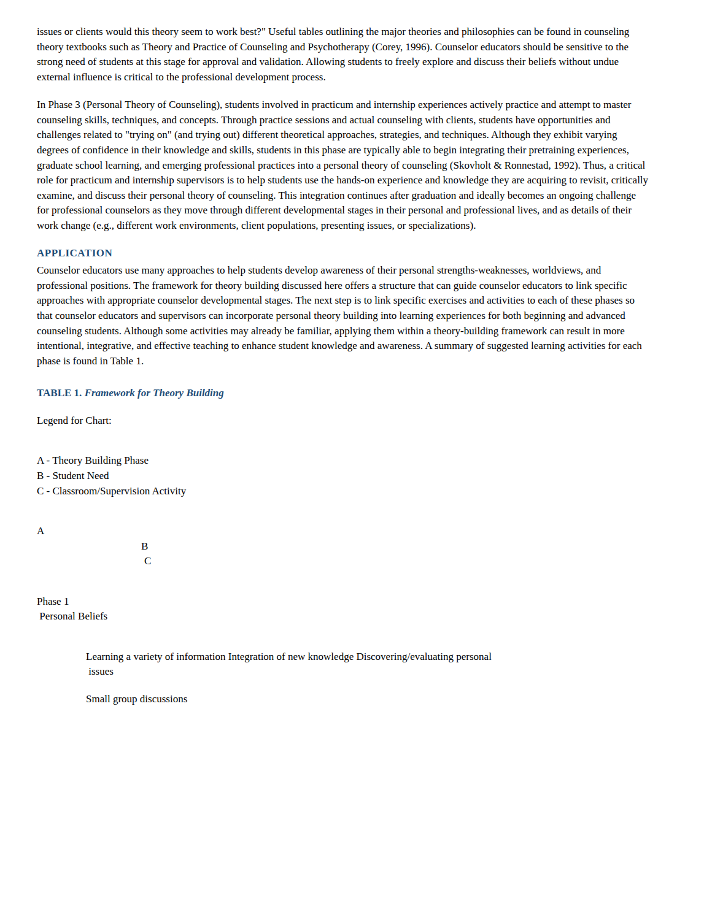issues or clients would this theory seem to work best?" Useful tables outlining the major theories and philosophies can be found in counseling theory textbooks such as Theory and Practice of Counseling and Psychotherapy (Corey, 1996). Counselor educators should be sensitive to the strong need of students at this stage for approval and validation. Allowing students to freely explore and discuss their beliefs without undue external influence is critical to the professional development process.
In Phase 3 (Personal Theory of Counseling), students involved in practicum and internship experiences actively practice and attempt to master counseling skills, techniques, and concepts. Through practice sessions and actual counseling with clients, students have opportunities and challenges related to "trying on" (and trying out) different theoretical approaches, strategies, and techniques. Although they exhibit varying degrees of confidence in their knowledge and skills, students in this phase are typically able to begin integrating their pretraining experiences, graduate school learning, and emerging professional practices into a personal theory of counseling (Skovholt & Ronnestad, 1992). Thus, a critical role for practicum and internship supervisors is to help students use the hands-on experience and knowledge they are acquiring to revisit, critically examine, and discuss their personal theory of counseling. This integration continues after graduation and ideally becomes an ongoing challenge for professional counselors as they move through different developmental stages in their personal and professional lives, and as details of their work change (e.g., different work environments, client populations, presenting issues, or specializations).
APPLICATION
Counselor educators use many approaches to help students develop awareness of their personal strengths-weaknesses, worldviews, and professional positions. The framework for theory building discussed here offers a structure that can guide counselor educators to link specific approaches with appropriate counselor developmental stages. The next step is to link specific exercises and activities to each of these phases so that counselor educators and supervisors can incorporate personal theory building into learning experiences for both beginning and advanced counseling students. Although some activities may already be familiar, applying them within a theory-building framework can result in more intentional, integrative, and effective teaching to enhance student knowledge and awareness. A summary of suggested learning activities for each phase is found in Table 1.
TABLE 1. Framework for Theory Building
Legend for Chart:
A - Theory Building Phase
B - Student Need
C - Classroom/Supervision Activity
A
B
C
Phase 1
Personal Beliefs
Learning a variety of information Integration of new knowledge Discovering/evaluating personal
issues
Small group discussions